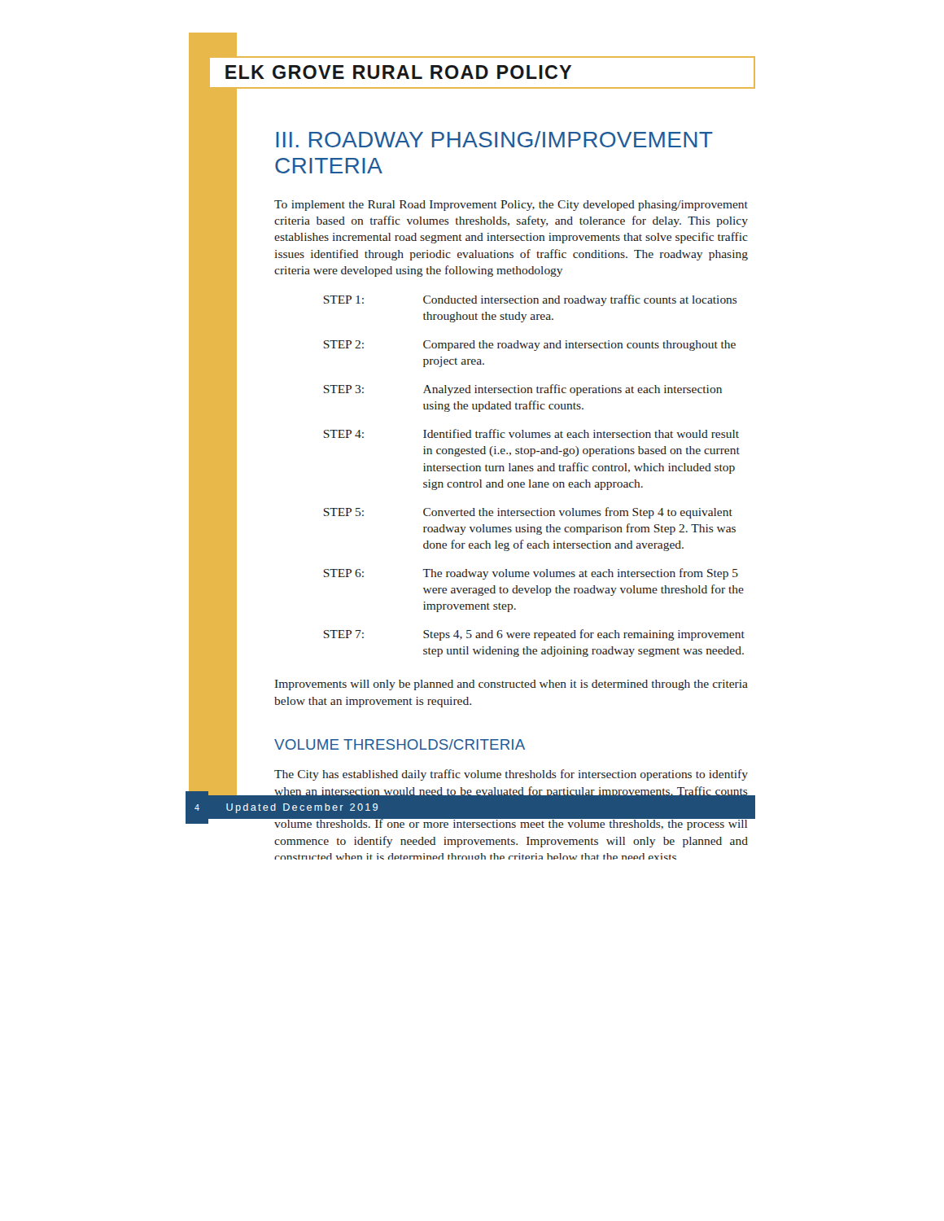ELK GROVE RURAL ROAD POLICY
III. ROADWAY PHASING/IMPROVEMENT CRITERIA
To implement the Rural Road Improvement Policy, the City developed phasing/improvement criteria based on traffic volumes thresholds, safety, and tolerance for delay. This policy establishes incremental road segment and intersection improvements that solve specific traffic issues identified through periodic evaluations of traffic conditions. The roadway phasing criteria were developed using the following methodology
STEP 1:
Conducted intersection and roadway traffic counts at locations throughout the study area.
STEP 2:
Compared the roadway and intersection counts throughout the project area.
STEP 3:
Analyzed intersection traffic operations at each intersection using the updated traffic counts.
STEP 4:
Identified traffic volumes at each intersection that would result in congested (i.e., stop-and-go) operations based on the current intersection turn lanes and traffic control, which included stop sign control and one lane on each approach.
STEP 5:
Converted the intersection volumes from Step 4 to equivalent roadway volumes using the comparison from Step 2. This was done for each leg of each intersection and averaged.
STEP 6:
The roadway volume volumes at each intersection from Step 5 were averaged to develop the roadway volume threshold for the improvement step.
STEP 7:
Steps 4, 5 and 6 were repeated for each remaining improvement step until widening the adjoining roadway segment was needed.
Improvements will only be planned and constructed when it is determined through the criteria below that an improvement is required.
VOLUME THRESHOLDS/CRITERIA
The City has established daily traffic volume thresholds for intersection operations to identify when an intersection would need to be evaluated for particular improvements. Traffic counts will be done every 3 years to determine if any intersections in the project area meet the volume thresholds. If one or more intersections meet the volume thresholds, the process will commence to identify needed improvements. Improvements will only be planned and constructed when it is determined through the criteria below that the need exists.
4
Updated December 2019